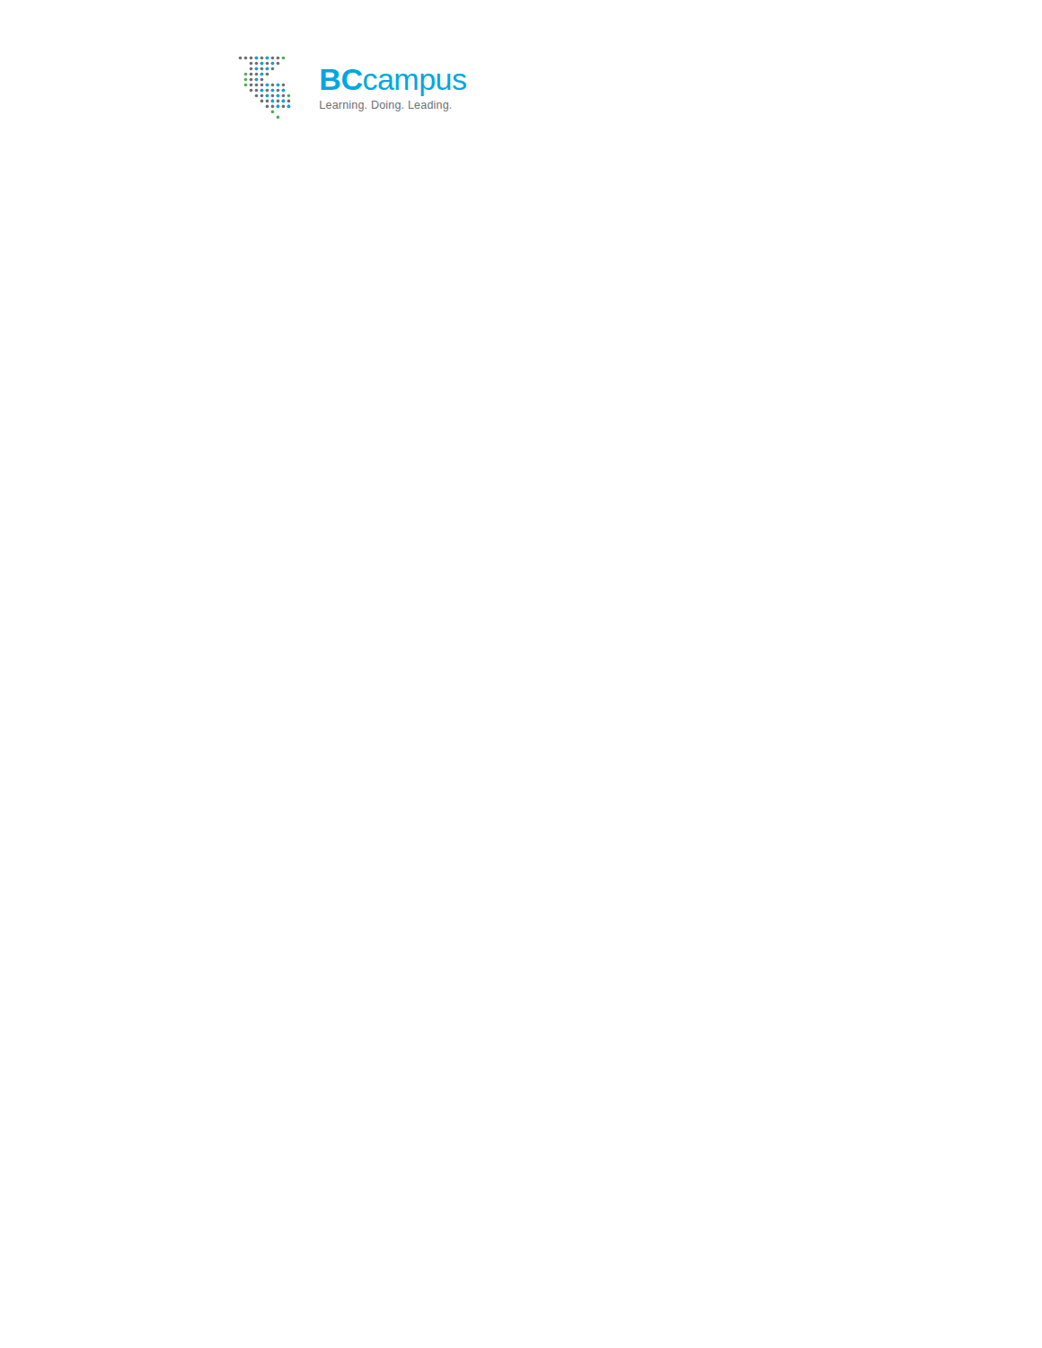BC campus
Learning. Doing. Leading.